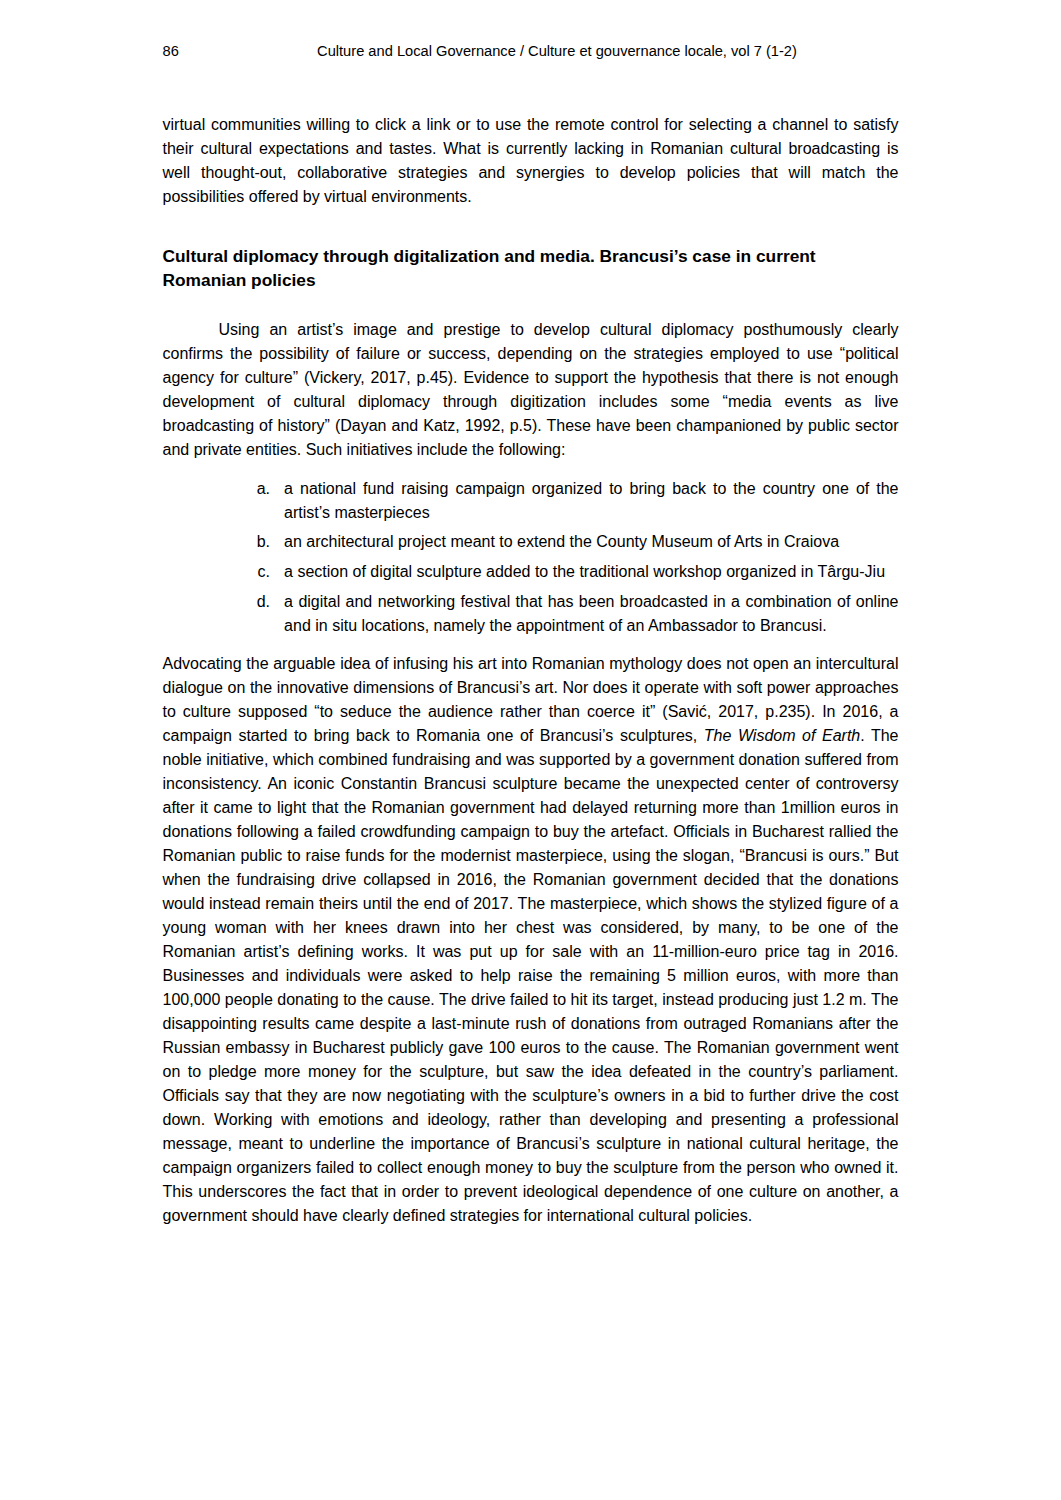86 Culture and Local Governance / Culture et gouvernance locale, vol 7 (1-2)
virtual communities willing to click a link or to use the remote control for selecting a channel to satisfy their cultural expectations and tastes. What is currently lacking in Romanian cultural broadcasting is well thought-out, collaborative strategies and synergies to develop policies that will match the possibilities offered by virtual environments.
Cultural diplomacy through digitalization and media. Brancusi’s case in current Romanian policies
Using an artist’s image and prestige to develop cultural diplomacy posthumously clearly confirms the possibility of failure or success, depending on the strategies employed to use “political agency for culture” (Vickery, 2017, p.45). Evidence to support the hypothesis that there is not enough development of cultural diplomacy through digitization includes some “media events as live broadcasting of history” (Dayan and Katz, 1992, p.5). These have been champanioned by public sector and private entities. Such initiatives include the following:
a national fund raising campaign organized to bring back to the country one of the artist’s masterpieces
an architectural project meant to extend the County Museum of Arts in Craiova
a section of digital sculpture added to the traditional workshop organized in Târgu-Jiu
a digital and networking festival that has been broadcasted in a combination of online and in situ locations, namely the appointment of an Ambassador to Brancusi.
Advocating the arguable idea of infusing his art into Romanian mythology does not open an intercultural dialogue on the innovative dimensions of Brancusi’s art. Nor does it operate with soft power approaches to culture supposed “to seduce the audience rather than coerce it” (Savić, 2017, p.235). In 2016, a campaign started to bring back to Romania one of Brancusi’s sculptures, The Wisdom of Earth. The noble initiative, which combined fundraising and was supported by a government donation suffered from inconsistency. An iconic Constantin Brancusi sculpture became the unexpected center of controversy after it came to light that the Romanian government had delayed returning more than 1million euros in donations following a failed crowdfunding campaign to buy the artefact. Officials in Bucharest rallied the Romanian public to raise funds for the modernist masterpiece, using the slogan, “Brancusi is ours.” But when the fundraising drive collapsed in 2016, the Romanian government decided that the donations would instead remain theirs until the end of 2017. The masterpiece, which shows the stylized figure of a young woman with her knees drawn into her chest was considered, by many, to be one of the Romanian artist’s defining works. It was put up for sale with an 11-million-euro price tag in 2016. Businesses and individuals were asked to help raise the remaining 5 million euros, with more than 100,000 people donating to the cause. The drive failed to hit its target, instead producing just 1.2 m. The disappointing results came despite a last-minute rush of donations from outraged Romanians after the Russian embassy in Bucharest publicly gave 100 euros to the cause. The Romanian government went on to pledge more money for the sculpture, but saw the idea defeated in the country’s parliament. Officials say that they are now negotiating with the sculpture’s owners in a bid to further drive the cost down. Working with emotions and ideology, rather than developing and presenting a professional message, meant to underline the importance of Brancusi’s sculpture in national cultural heritage, the campaign organizers failed to collect enough money to buy the sculpture from the person who owned it. This underscores the fact that in order to prevent ideological dependence of one culture on another, a government should have clearly defined strategies for international cultural policies.